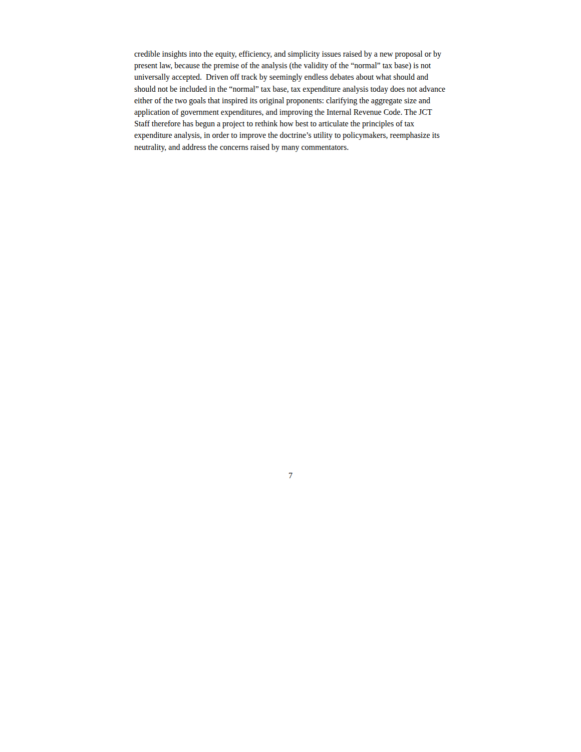credible insights into the equity, efficiency, and simplicity issues raised by a new proposal or by present law, because the premise of the analysis (the validity of the “normal” tax base) is not universally accepted. Driven off track by seemingly endless debates about what should and should not be included in the “normal” tax base, tax expenditure analysis today does not advance either of the two goals that inspired its original proponents: clarifying the aggregate size and application of government expenditures, and improving the Internal Revenue Code. The JCT Staff therefore has begun a project to rethink how best to articulate the principles of tax expenditure analysis, in order to improve the doctrine’s utility to policymakers, reemphasize its neutrality, and address the concerns raised by many commentators.
7